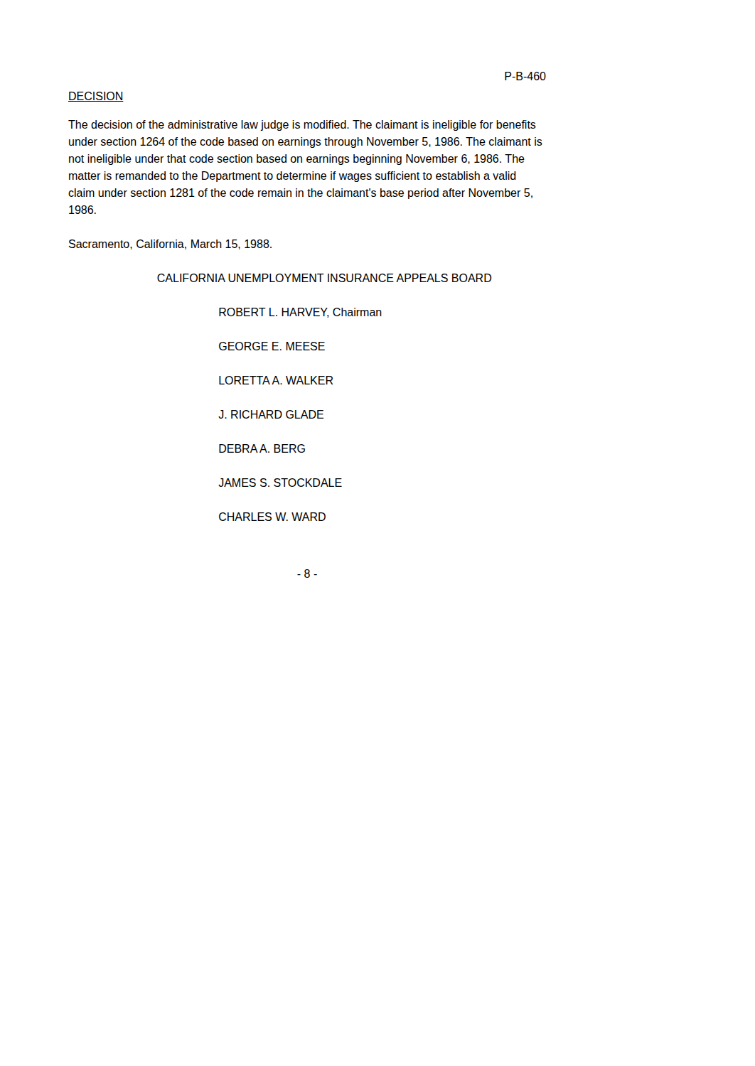P-B-460
DECISION
The decision of the administrative law judge is modified. The claimant is ineligible for benefits under section 1264 of the code based on earnings through November 5, 1986. The claimant is not ineligible under that code section based on earnings beginning November 6, 1986. The matter is remanded to the Department to determine if wages sufficient to establish a valid claim under section 1281 of the code remain in the claimant's base period after November 5, 1986.
Sacramento, California, March 15, 1988.
CALIFORNIA UNEMPLOYMENT INSURANCE APPEALS BOARD
ROBERT L. HARVEY, Chairman
GEORGE E. MEESE
LORETTA A. WALKER
J. RICHARD GLADE
DEBRA A. BERG
JAMES S. STOCKDALE
CHARLES W. WARD
- 8 -